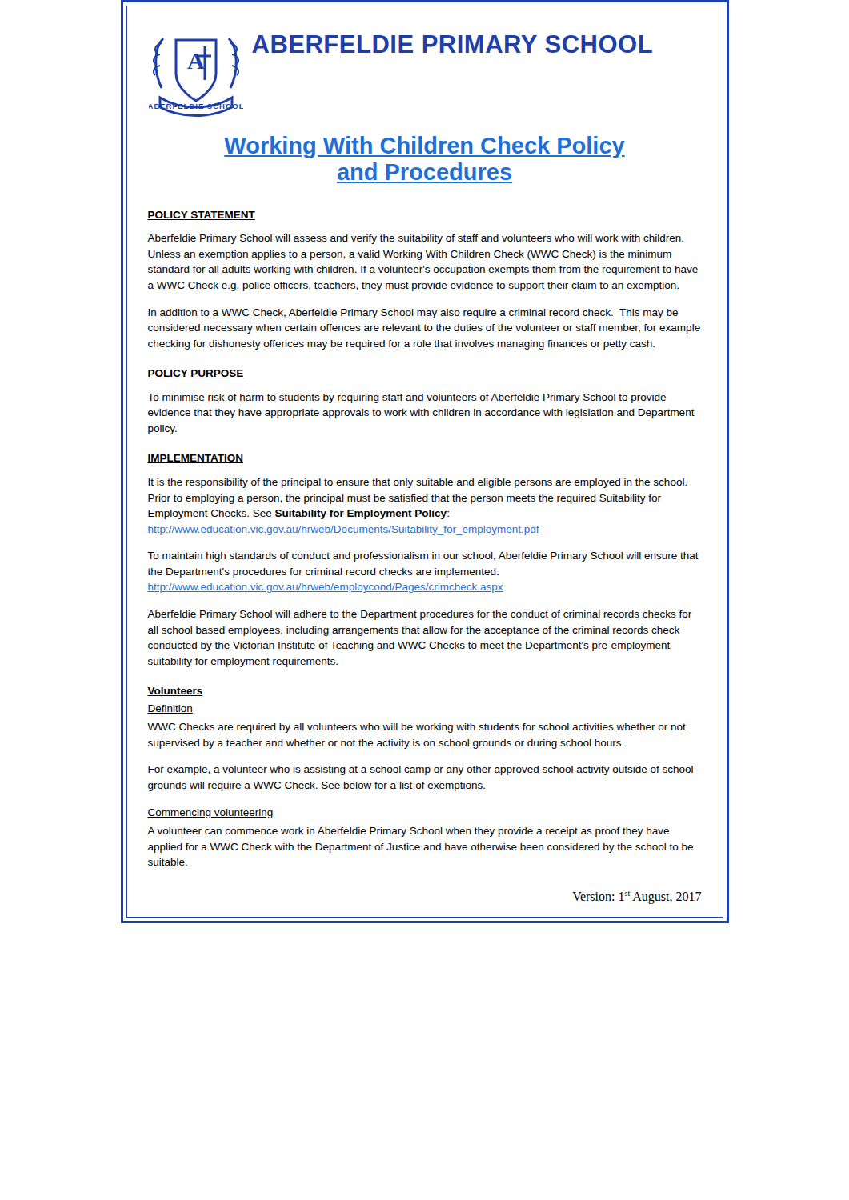A ABERFELDIE SCHOOL
ABERFELDIE PRIMARY SCHOOL
Working With Children Check Policy and Procedures
POLICY STATEMENT
Aberfeldie Primary School will assess and verify the suitability of staff and volunteers who will work with children. Unless an exemption applies to a person, a valid Working With Children Check (WWC Check) is the minimum standard for all adults working with children. If a volunteer's occupation exempts them from the requirement to have a WWC Check e.g. police officers, teachers, they must provide evidence to support their claim to an exemption.
In addition to a WWC Check, Aberfeldie Primary School may also require a criminal record check. This may be considered necessary when certain offences are relevant to the duties of the volunteer or staff member, for example checking for dishonesty offences may be required for a role that involves managing finances or petty cash.
POLICY PURPOSE
To minimise risk of harm to students by requiring staff and volunteers of Aberfeldie Primary School to provide evidence that they have appropriate approvals to work with children in accordance with legislation and Department policy.
IMPLEMENTATION
It is the responsibility of the principal to ensure that only suitable and eligible persons are employed in the school. Prior to employing a person, the principal must be satisfied that the person meets the required Suitability for Employment Checks. See Suitability for Employment Policy:
http://www.education.vic.gov.au/hrweb/Documents/Suitability_for_employment.pdf
To maintain high standards of conduct and professionalism in our school, Aberfeldie Primary School will ensure that the Department's procedures for criminal record checks are implemented.
http://www.education.vic.gov.au/hrweb/employcond/Pages/crimcheck.aspx
Aberfeldie Primary School will adhere to the Department procedures for the conduct of criminal records checks for all school based employees, including arrangements that allow for the acceptance of the criminal records check conducted by the Victorian Institute of Teaching and WWC Checks to meet the Department's pre-employment suitability for employment requirements.
Volunteers
Definition
WWC Checks are required by all volunteers who will be working with students for school activities whether or not supervised by a teacher and whether or not the activity is on school grounds or during school hours.
For example, a volunteer who is assisting at a school camp or any other approved school activity outside of school grounds will require a WWC Check. See below for a list of exemptions.
Commencing volunteering
A volunteer can commence work in Aberfeldie Primary School when they provide a receipt as proof they have applied for a WWC Check with the Department of Justice and have otherwise been considered by the school to be suitable.
Version: 1st August, 2017